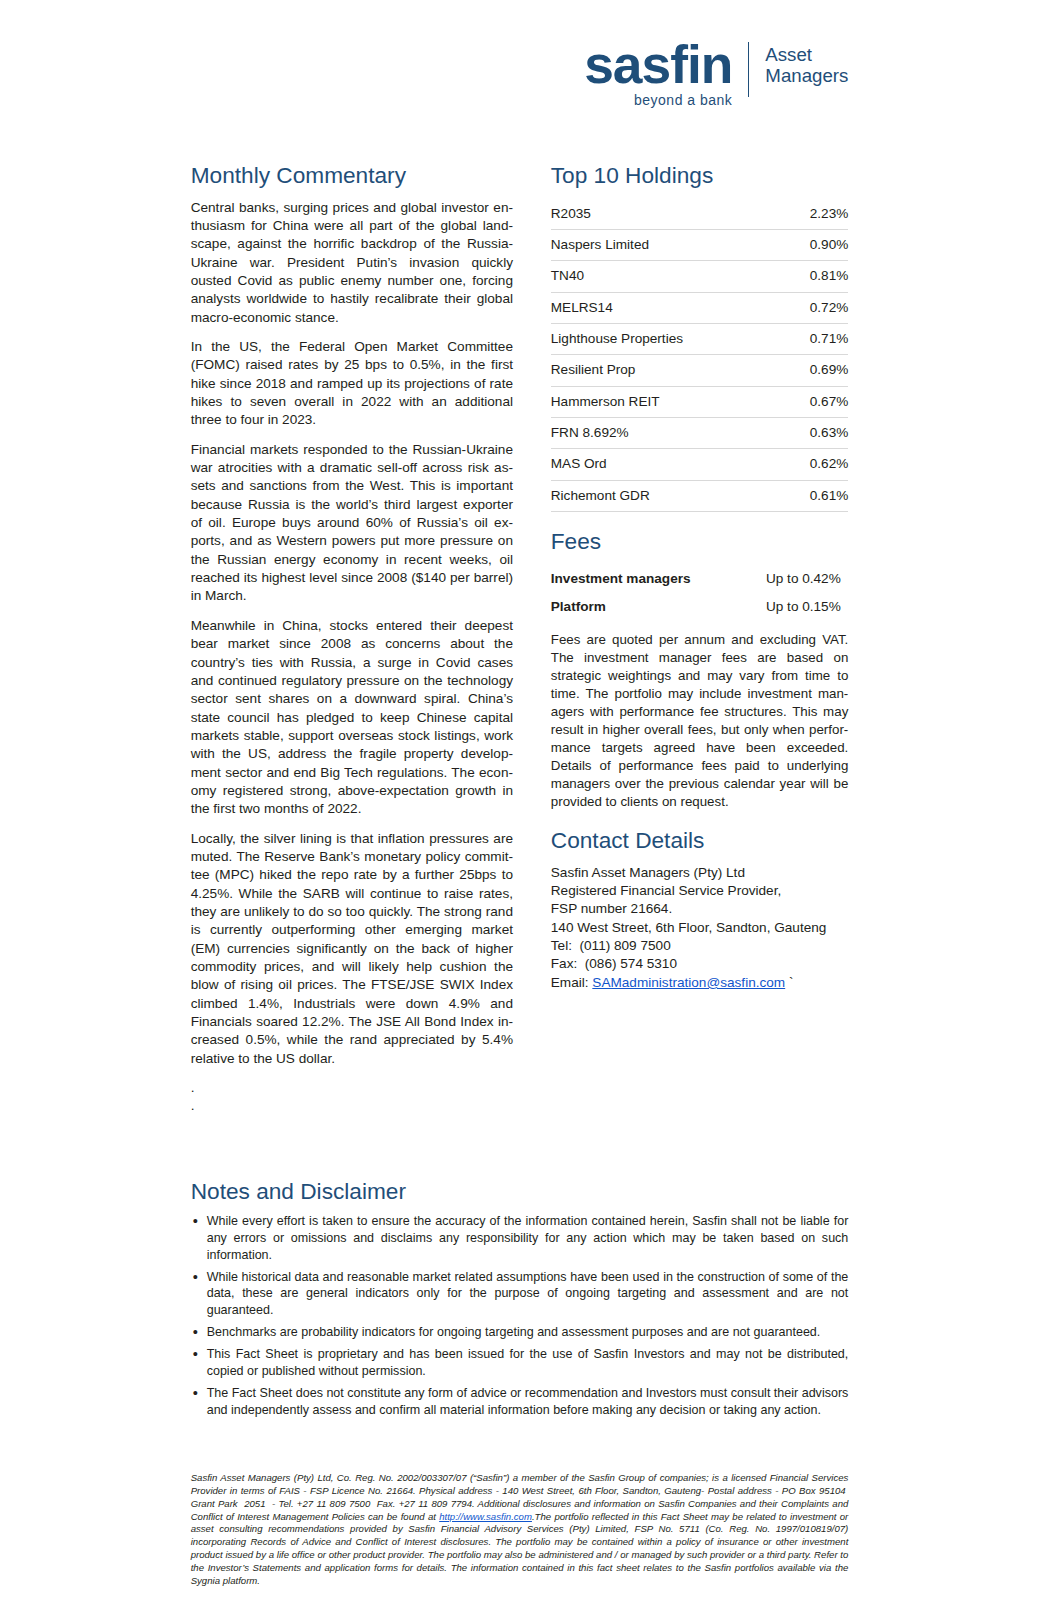sasfin beyond a bank
Asset
Managers
Monthly Commentary
Central banks, surging prices and global investor enthusiasm for China were all part of the global landscape, against the horrific backdrop of the Russia-Ukraine war. President Putin’s invasion quickly ousted Covid as public enemy number one, forcing analysts worldwide to hastily recalibrate their global macro-economic stance.
In the US, the Federal Open Market Committee (FOMC) raised rates by 25 bps to 0.5%, in the first hike since 2018 and ramped up its projections of rate hikes to seven overall in 2022 with an additional three to four in 2023.
Financial markets responded to the Russian-Ukraine war atrocities with a dramatic sell-off across risk assets and sanctions from the West. This is important because Russia is the world’s third largest exporter of oil. Europe buys around 60% of Russia’s oil exports, and as Western powers put more pressure on the Russian energy economy in recent weeks, oil reached its highest level since 2008 ($140 per barrel) in March.
Meanwhile in China, stocks entered their deepest bear market since 2008 as concerns about the country’s ties with Russia, a surge in Covid cases and continued regulatory pressure on the technology sector sent shares on a downward spiral. China’s state council has pledged to keep Chinese capital markets stable, support overseas stock listings, work with the US, address the fragile property development sector and end Big Tech regulations. The economy registered strong, above-expectation growth in the first two months of 2022.
Locally, the silver lining is that inflation pressures are muted. The Reserve Bank’s monetary policy committee (MPC) hiked the repo rate by a further 25bps to 4.25%. While the SARB will continue to raise rates, they are unlikely to do so too quickly. The strong rand is currently outperforming other emerging market (EM) currencies significantly on the back of higher commodity prices, and will likely help cushion the blow of rising oil prices. The FTSE/JSE SWIX Index climbed 1.4%, Industrials were down 4.9% and Financials soared 12.2%. The JSE All Bond Index increased 0.5%, while the rand appreciated by 5.4% relative to the US dollar.
.
.
Top 10 Holdings
| R2035 | 2.23% |
| Naspers Limited | 0.90% |
| TN40 | 0.81% |
| MELRS14 | 0.72% |
| Lighthouse Properties | 0.71% |
| Resilient Prop | 0.69% |
| Hammerson REIT | 0.67% |
| FRN 8.692% | 0.63% |
| MAS Ord | 0.62% |
| Richemont GDR | 0.61% |
Fees
| Investment managers | Up to 0.42% |
| Platform | Up to 0.15% |
Fees are quoted per annum and excluding VAT. The investment manager fees are based on strategic weightings and may vary from time to time. The portfolio may include investment managers with performance fee structures. This may result in higher overall fees, but only when performance targets agreed have been exceeded. Details of performance fees paid to underlying managers over the previous calendar year will be provided to clients on request.
Contact Details
Sasfin Asset Managers (Pty) Ltd
Registered Financial Service Provider,
FSP number 21664.
140 West Street, 6th Floor, Sandton, Gauteng
Tel: (011) 809 7500
Fax: (086) 574 5310
Email: SAMadministration@sasfin.com `
Notes and Disclaimer
While every effort is taken to ensure the accuracy of the information contained herein, Sasfin shall not be liable for any errors or omissions and disclaims any responsibility for any action which may be taken based on such information.
While historical data and reasonable market related assumptions have been used in the construction of some of the data, these are general indicators only for the purpose of ongoing targeting and assessment and are not guaranteed.
Benchmarks are probability indicators for ongoing targeting and assessment purposes and are not guaranteed.
This Fact Sheet is proprietary and has been issued for the use of Sasfin Investors and may not be distributed, copied or published without permission.
The Fact Sheet does not constitute any form of advice or recommendation and Investors must consult their advisors and independently assess and confirm all material information before making any decision or taking any action.
Sasfin Asset Managers (Pty) Ltd, Co. Reg. No. 2002/003307/07 (“Sasfin”) a member of the Sasfin Group of companies; is a licensed Financial Services Provider in terms of FAIS - FSP Licence No. 21664. Physical address - 140 West Street, 6th Floor, Sandton, Gauteng- Postal address - PO Box 95104 Grant Park 2051 - Tel. +27 11 809 7500 Fax. +27 11 809 7794. Additional disclosures and information on Sasfin Companies and their Complaints and Conflict of Interest Management Policies can be found at http://www.sasfin.com.The portfolio reflected in this Fact Sheet may be related to investment or asset consulting recommendations provided by Sasfin Financial Advisory Services (Pty) Limited, FSP No. 5711 (Co. Reg. No. 1997/010819/07) incorporating Records of Advice and Conflict of Interest disclosures. The portfolio may be contained within a policy of insurance or other investment product issued by a life office or other product provider. The portfolio may also be administered and / or managed by such provider or a third party. Refer to the Investor’s Statements and application forms for details. The information contained in this fact sheet relates to the Sasfin portfolios available via the Sygnia platform.